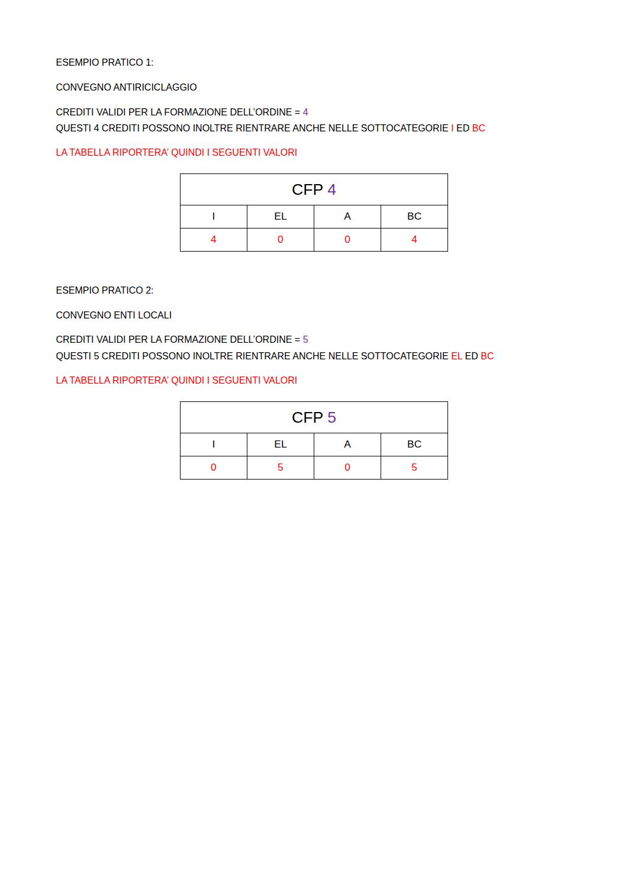ESEMPIO PRATICO 1:
CONVEGNO ANTIRICICLAGGIO
CREDITI VALIDI PER LA FORMAZIONE DELL’ORDINE = 4
QUESTI 4 CREDITI POSSONO INOLTRE RIENTRARE ANCHE NELLE SOTTOCATEGORIE I ED BC
LA TABELLA RIPORTERA’ QUINDI I SEGUENTI VALORI
| CFP 4 |
| I | EL | A | BC |
| 4 | 0 | 0 | 4 |
ESEMPIO PRATICO 2:
CONVEGNO ENTI LOCALI
CREDITI VALIDI PER LA FORMAZIONE DELL’ORDINE = 5
QUESTI 5 CREDITI POSSONO INOLTRE RIENTRARE ANCHE NELLE SOTTOCATEGORIE EL ED BC
LA TABELLA RIPORTERA’ QUINDI I SEGUENTI VALORI
| CFP 5 |
| I | EL | A | BC |
| 0 | 5 | 0 | 5 |